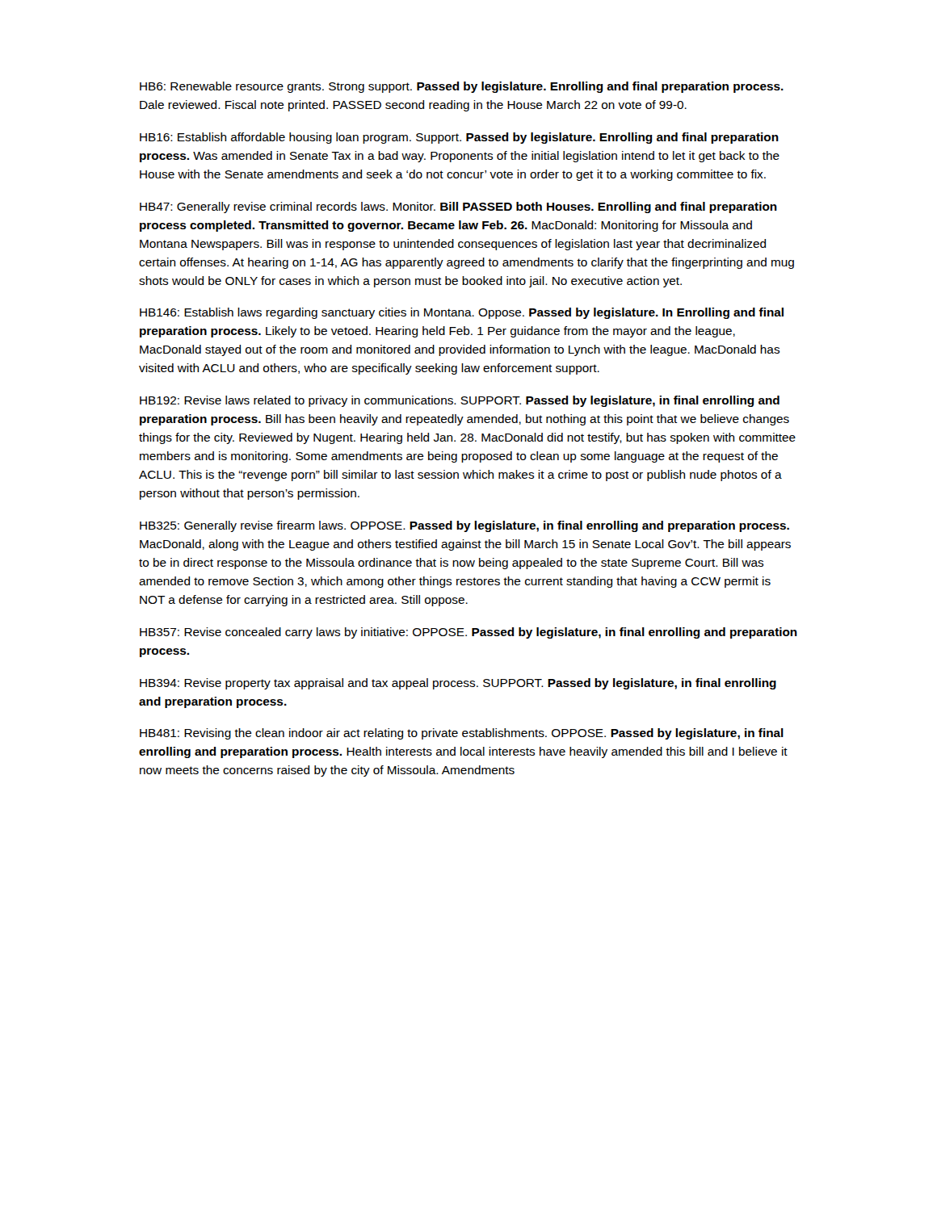HB6: Renewable resource grants. Strong support. Passed by legislature. Enrolling and final preparation process. Dale reviewed. Fiscal note printed. PASSED second reading in the House March 22 on vote of 99-0.
HB16: Establish affordable housing loan program. Support. Passed by legislature. Enrolling and final preparation process. Was amended in Senate Tax in a bad way. Proponents of the initial legislation intend to let it get back to the House with the Senate amendments and seek a ‘do not concur’ vote in order to get it to a working committee to fix.
HB47: Generally revise criminal records laws. Monitor. Bill PASSED both Houses. Enrolling and final preparation process completed. Transmitted to governor. Became law Feb. 26. MacDonald: Monitoring for Missoula and Montana Newspapers. Bill was in response to unintended consequences of legislation last year that decriminalized certain offenses. At hearing on 1-14, AG has apparently agreed to amendments to clarify that the fingerprinting and mug shots would be ONLY for cases in which a person must be booked into jail. No executive action yet.
HB146: Establish laws regarding sanctuary cities in Montana. Oppose. Passed by legislature. In Enrolling and final preparation process. Likely to be vetoed. Hearing held Feb. 1 Per guidance from the mayor and the league, MacDonald stayed out of the room and monitored and provided information to Lynch with the league. MacDonald has visited with ACLU and others, who are specifically seeking law enforcement support.
HB192: Revise laws related to privacy in communications. SUPPORT. Passed by legislature, in final enrolling and preparation process. Bill has been heavily and repeatedly amended, but nothing at this point that we believe changes things for the city. Reviewed by Nugent. Hearing held Jan. 28. MacDonald did not testify, but has spoken with committee members and is monitoring. Some amendments are being proposed to clean up some language at the request of the ACLU. This is the “revenge porn” bill similar to last session which makes it a crime to post or publish nude photos of a person without that person’s permission.
HB325: Generally revise firearm laws. OPPOSE. Passed by legislature, in final enrolling and preparation process. MacDonald, along with the League and others testified against the bill March 15 in Senate Local Gov’t. The bill appears to be in direct response to the Missoula ordinance that is now being appealed to the state Supreme Court. Bill was amended to remove Section 3, which among other things restores the current standing that having a CCW permit is NOT a defense for carrying in a restricted area. Still oppose.
HB357: Revise concealed carry laws by initiative: OPPOSE. Passed by legislature, in final enrolling and preparation process.
HB394: Revise property tax appraisal and tax appeal process. SUPPORT. Passed by legislature, in final enrolling and preparation process.
HB481: Revising the clean indoor air act relating to private establishments. OPPOSE. Passed by legislature, in final enrolling and preparation process. Health interests and local interests have heavily amended this bill and I believe it now meets the concerns raised by the city of Missoula. Amendments